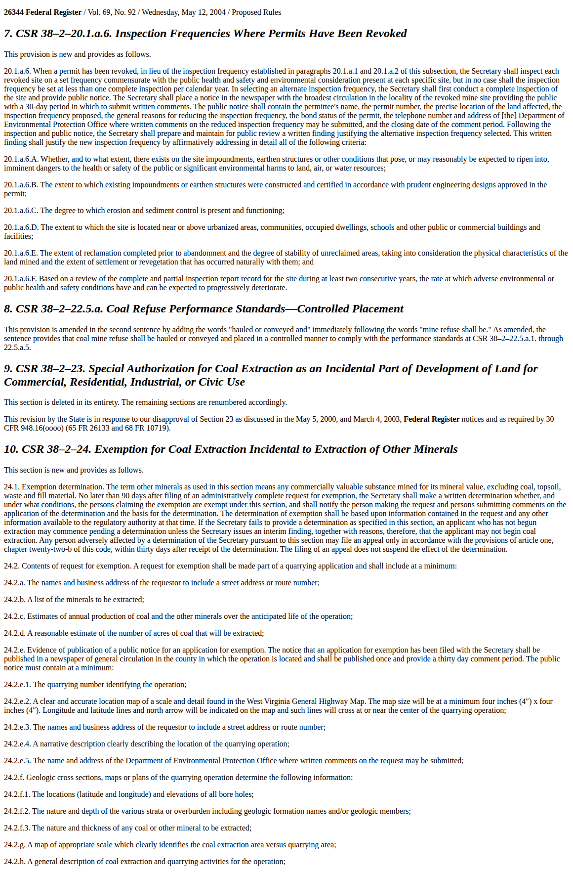26344 Federal Register / Vol. 69, No. 92 / Wednesday, May 12, 2004 / Proposed Rules
7. CSR 38–2–20.1.a.6. Inspection Frequencies Where Permits Have Been Revoked
This provision is new and provides as follows.
20.1.a.6. When a permit has been revoked, in lieu of the inspection frequency established in paragraphs 20.1.a.1 and 20.1.a.2 of this subsection, the Secretary shall inspect each revoked site on a set frequency commensurate with the public health and safety and environmental consideration present at each specific site, but in no case shall the inspection frequency be set at less than one complete inspection per calendar year. In selecting an alternate inspection frequency, the Secretary shall first conduct a complete inspection of the site and provide public notice. The Secretary shall place a notice in the newspaper with the broadest circulation in the locality of the revoked mine site providing the public with a 30-day period in which to submit written comments. The public notice shall contain the permittee's name, the permit number, the precise location of the land affected, the inspection frequency proposed, the general reasons for reducing the inspection frequency, the bond status of the permit, the telephone number and address of [the] Department of Environmental Protection Office where written comments on the reduced inspection frequency may be submitted, and the closing date of the comment period. Following the inspection and public notice, the Secretary shall prepare and maintain for public review a written finding justifying the alternative inspection frequency selected. This written finding shall justify the new inspection frequency by affirmatively addressing in detail all of the following criteria:
20.1.a.6.A. Whether, and to what extent, there exists on the site impoundments, earthen structures or other conditions that pose, or may reasonably be expected to ripen into, imminent dangers to the health or safety of the public or significant environmental harms to land, air, or water resources;
20.1.a.6.B. The extent to which existing impoundments or earthen structures were constructed and certified in accordance with prudent engineering designs approved in the permit;
20.1.a.6.C. The degree to which erosion and sediment control is present and functioning;
20.1.a.6.D. The extent to which the site is located near or above urbanized areas, communities, occupied dwellings, schools and other public or commercial buildings and facilities;
20.1.a.6.E. The extent of reclamation completed prior to abandonment and the degree of stability of unreclaimed areas, taking into consideration the physical characteristics of the land mined and the extent of settlement or revegetation that has occurred naturally with them; and
20.1.a.6.F. Based on a review of the complete and partial inspection report record for the site during at least two consecutive years, the rate at which adverse environmental or public health and safety conditions have and can be expected to progressively deteriorate.
8. CSR 38–2–22.5.a. Coal Refuse Performance Standards—Controlled Placement
This provision is amended in the second sentence by adding the words "hauled or conveyed and" immediately following the words "mine refuse shall be." As amended, the sentence provides that coal mine refuse shall be hauled or conveyed and placed in a controlled manner to comply with the performance standards at CSR 38–2–22.5.a.1. through 22.5.a.5.
9. CSR 38–2–23. Special Authorization for Coal Extraction as an Incidental Part of Development of Land for Commercial, Residential, Industrial, or Civic Use
This section is deleted in its entirety. The remaining sections are renumbered accordingly.
This revision by the State is in response to our disapproval of Section 23 as discussed in the May 5, 2000, and March 4, 2003, Federal Register notices and as required by 30 CFR 948.16(oooo) (65 FR 26133 and 68 FR 10719).
10. CSR 38–2–24. Exemption for Coal Extraction Incidental to Extraction of Other Minerals
This section is new and provides as follows.
24.1. Exemption determination. The term other minerals as used in this section means any commercially valuable substance mined for its mineral value, excluding coal, topsoil, waste and fill material. No later than 90 days after filing of an administratively complete request for exemption, the Secretary shall make a written determination whether, and under what conditions, the persons claiming the exemption are exempt under this section, and shall notify the person making the request and persons submitting comments on the application of the determination and the basis for the determination. The determination of exemption shall be based upon information contained in the request and any other information available to the regulatory authority at that time. If the Secretary fails to provide a determination as specified in this section, an applicant who has not begun extraction may commence pending a determination unless the Secretary issues an interim finding, together with reasons, therefore, that the applicant may not begin coal extraction. Any person adversely affected by a determination of the Secretary pursuant to this section may file an appeal only in accordance with the provisions of article one, chapter twenty-two-b of this code, within thirty days after receipt of the determination. The filing of an appeal does not suspend the effect of the determination.
24.2. Contents of request for exemption. A request for exemption shall be made part of a quarrying application and shall include at a minimum:
24.2.a. The names and business address of the requestor to include a street address or route number;
24.2.b. A list of the minerals to be extracted;
24.2.c. Estimates of annual production of coal and the other minerals over the anticipated life of the operation;
24.2.d. A reasonable estimate of the number of acres of coal that will be extracted;
24.2.e. Evidence of publication of a public notice for an application for exemption. The notice that an application for exemption has been filed with the Secretary shall be published in a newspaper of general circulation in the county in which the operation is located and shall be published once and provide a thirty day comment period. The public notice must contain at a minimum:
24.2.e.1. The quarrying number identifying the operation;
24.2.e.2. A clear and accurate location map of a scale and detail found in the West Virginia General Highway Map. The map size will be at a minimum four inches (4″) x four inches (4″). Longitude and latitude lines and north arrow will be indicated on the map and such lines will cross at or near the center of the quarrying operation;
24.2.e.3. The names and business address of the requestor to include a street address or route number;
24.2.e.4. A narrative description clearly describing the location of the quarrying operation;
24.2.e.5. The name and address of the Department of Environmental Protection Office where written comments on the request may be submitted;
24.2.f. Geologic cross sections, maps or plans of the quarrying operation determine the following information:
24.2.f.1. The locations (latitude and longitude) and elevations of all bore holes;
24.2.f.2. The nature and depth of the various strata or overburden including geologic formation names and/or geologic members;
24.2.f.3. The nature and thickness of any coal or other mineral to be extracted;
24.2.g. A map of appropriate scale which clearly identifies the coal extraction area versus quarrying area;
24.2.h. A general description of coal extraction and quarrying activities for the operation;